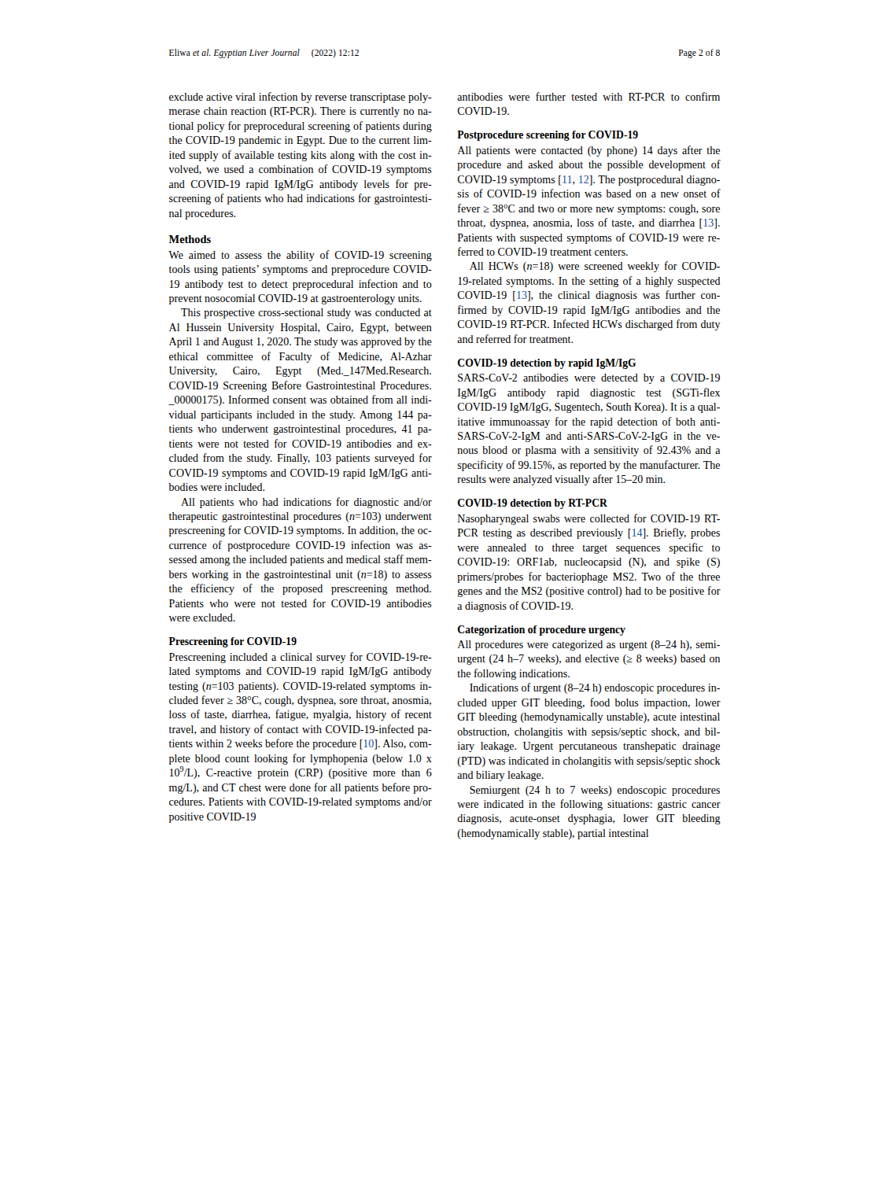Eliwa et al. Egyptian Liver Journal (2022) 12:12
Page 2 of 8
exclude active viral infection by reverse transcriptase polymerase chain reaction (RT-PCR). There is currently no national policy for preprocedural screening of patients during the COVID-19 pandemic in Egypt. Due to the current limited supply of available testing kits along with the cost involved, we used a combination of COVID-19 symptoms and COVID-19 rapid IgM/IgG antibody levels for prescreening of patients who had indications for gastrointestinal procedures.
Methods
We aimed to assess the ability of COVID-19 screening tools using patients’ symptoms and preprocedure COVID-19 antibody test to detect preprocedural infection and to prevent nosocomial COVID-19 at gastroenterology units.
This prospective cross-sectional study was conducted at Al Hussein University Hospital, Cairo, Egypt, between April 1 and August 1, 2020. The study was approved by the ethical committee of Faculty of Medicine, Al-Azhar University, Cairo, Egypt (Med._147Med.Research. COVID-19 Screening Before Gastrointestinal Procedures. _00000175). Informed consent was obtained from all individual participants included in the study. Among 144 patients who underwent gastrointestinal procedures, 41 patients were not tested for COVID-19 antibodies and excluded from the study. Finally, 103 patients surveyed for COVID-19 symptoms and COVID-19 rapid IgM/IgG antibodies were included.
All patients who had indications for diagnostic and/or therapeutic gastrointestinal procedures (n=103) underwent prescreening for COVID-19 symptoms. In addition, the occurrence of postprocedure COVID-19 infection was assessed among the included patients and medical staff members working in the gastrointestinal unit (n=18) to assess the efficiency of the proposed prescreening method. Patients who were not tested for COVID-19 antibodies were excluded.
Prescreening for COVID-19
Prescreening included a clinical survey for COVID-19-related symptoms and COVID-19 rapid IgM/IgG antibody testing (n=103 patients). COVID-19-related symptoms included fever ≥ 38°C, cough, dyspnea, sore throat, anosmia, loss of taste, diarrhea, fatigue, myalgia, history of recent travel, and history of contact with COVID-19-infected patients within 2 weeks before the procedure [10]. Also, complete blood count looking for lymphopenia (below 1.0 x 109/L), C-reactive protein (CRP) (positive more than 6 mg/L), and CT chest were done for all patients before procedures. Patients with COVID-19-related symptoms and/or positive COVID-19
antibodies were further tested with RT-PCR to confirm COVID-19.
Postprocedure screening for COVID-19
All patients were contacted (by phone) 14 days after the procedure and asked about the possible development of COVID-19 symptoms [11, 12]. The postprocedural diagnosis of COVID-19 infection was based on a new onset of fever ≥ 38°C and two or more new symptoms: cough, sore throat, dyspnea, anosmia, loss of taste, and diarrhea [13]. Patients with suspected symptoms of COVID-19 were referred to COVID-19 treatment centers.
All HCWs (n=18) were screened weekly for COVID-19-related symptoms. In the setting of a highly suspected COVID-19 [13], the clinical diagnosis was further confirmed by COVID-19 rapid IgM/IgG antibodies and the COVID-19 RT-PCR. Infected HCWs discharged from duty and referred for treatment.
COVID-19 detection by rapid IgM/IgG
SARS-CoV-2 antibodies were detected by a COVID-19 IgM/IgG antibody rapid diagnostic test (SGTi-flex COVID-19 IgM/IgG, Sugentech, South Korea). It is a qualitative immunoassay for the rapid detection of both anti-SARS-CoV-2-IgM and anti-SARS-CoV-2-IgG in the venous blood or plasma with a sensitivity of 92.43% and a specificity of 99.15%, as reported by the manufacturer. The results were analyzed visually after 15–20 min.
COVID-19 detection by RT-PCR
Nasopharyngeal swabs were collected for COVID-19 RT-PCR testing as described previously [14]. Briefly, probes were annealed to three target sequences specific to COVID-19: ORF1ab, nucleocapsid (N), and spike (S) primers/probes for bacteriophage MS2. Two of the three genes and the MS2 (positive control) had to be positive for a diagnosis of COVID-19.
Categorization of procedure urgency
All procedures were categorized as urgent (8–24 h), semiurgent (24 h–7 weeks), and elective (≥ 8 weeks) based on the following indications.
Indications of urgent (8–24 h) endoscopic procedures included upper GIT bleeding, food bolus impaction, lower GIT bleeding (hemodynamically unstable), acute intestinal obstruction, cholangitis with sepsis/septic shock, and biliary leakage. Urgent percutaneous transhepatic drainage (PTD) was indicated in cholangitis with sepsis/septic shock and biliary leakage.
Semiurgent (24 h to 7 weeks) endoscopic procedures were indicated in the following situations: gastric cancer diagnosis, acute-onset dysphagia, lower GIT bleeding (hemodynamically stable), partial intestinal